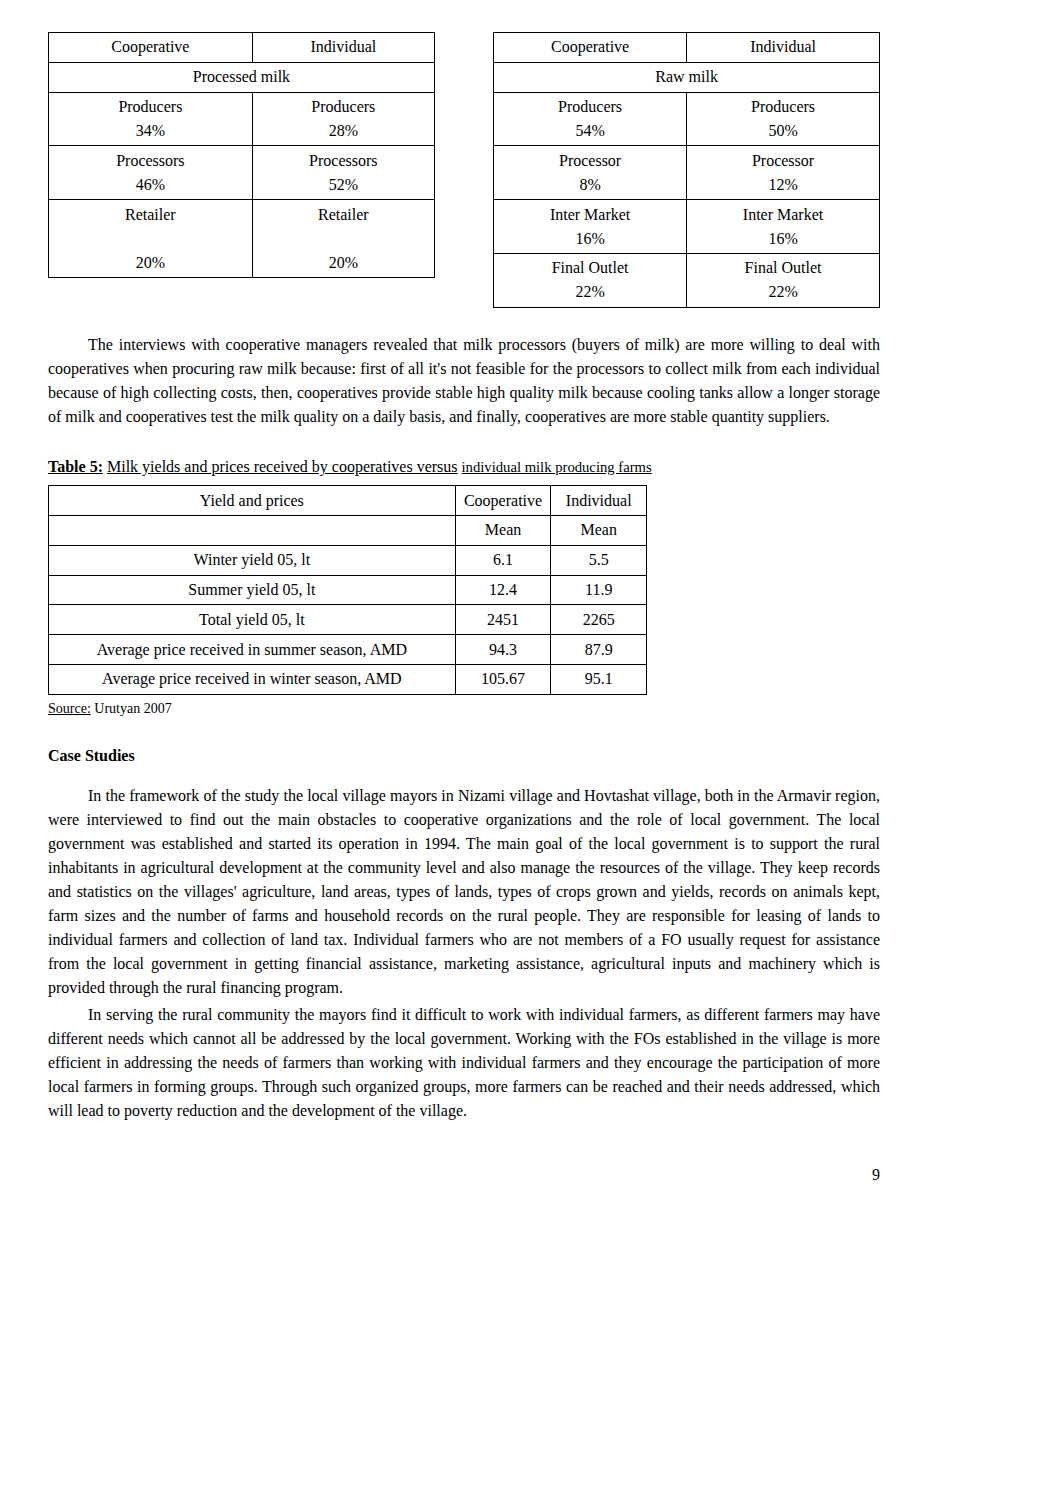| Cooperative | Individual |
| Processed milk |
| Producers 34% | Producers 28% |
| Processors 46% | Processors 52% |
| Retailer 20% | Retailer 20% |
| Cooperative | Individual |
| Raw milk |
| Producers 54% | Producers 50% |
| Processor 8% | Processor 12% |
| Inter Market 16% | Inter Market 16% |
| Final Outlet 22% | Final Outlet 22% |
The interviews with cooperative managers revealed that milk processors (buyers of milk) are more willing to deal with cooperatives when procuring raw milk because: first of all it's not feasible for the processors to collect milk from each individual because of high collecting costs, then, cooperatives provide stable high quality milk because cooling tanks allow a longer storage of milk and cooperatives test the milk quality on a daily basis, and finally, cooperatives are more stable quantity suppliers.
Table 5: Milk yields and prices received by cooperatives versus individual milk producing farms
| Yield and prices | Cooperative | Individual |
| | Mean | Mean |
| Winter yield 05, lt | 6.1 | 5.5 |
| Summer yield 05, lt | 12.4 | 11.9 |
| Total yield 05, lt | 2451 | 2265 |
| Average price received in summer season, AMD | 94.3 | 87.9 |
| Average price received in winter season, AMD | 105.67 | 95.1 |
Source: Urutyan 2007
Case Studies
In the framework of the study the local village mayors in Nizami village and Hovtashat village, both in the Armavir region, were interviewed to find out the main obstacles to cooperative organizations and the role of local government. The local government was established and started its operation in 1994. The main goal of the local government is to support the rural inhabitants in agricultural development at the community level and also manage the resources of the village. They keep records and statistics on the villages' agriculture, land areas, types of lands, types of crops grown and yields, records on animals kept, farm sizes and the number of farms and household records on the rural people. They are responsible for leasing of lands to individual farmers and collection of land tax. Individual farmers who are not members of a FO usually request for assistance from the local government in getting financial assistance, marketing assistance, agricultural inputs and machinery which is provided through the rural financing program.
In serving the rural community the mayors find it difficult to work with individual farmers, as different farmers may have different needs which cannot all be addressed by the local government. Working with the FOs established in the village is more efficient in addressing the needs of farmers than working with individual farmers and they encourage the participation of more local farmers in forming groups. Through such organized groups, more farmers can be reached and their needs addressed, which will lead to poverty reduction and the development of the village.
9